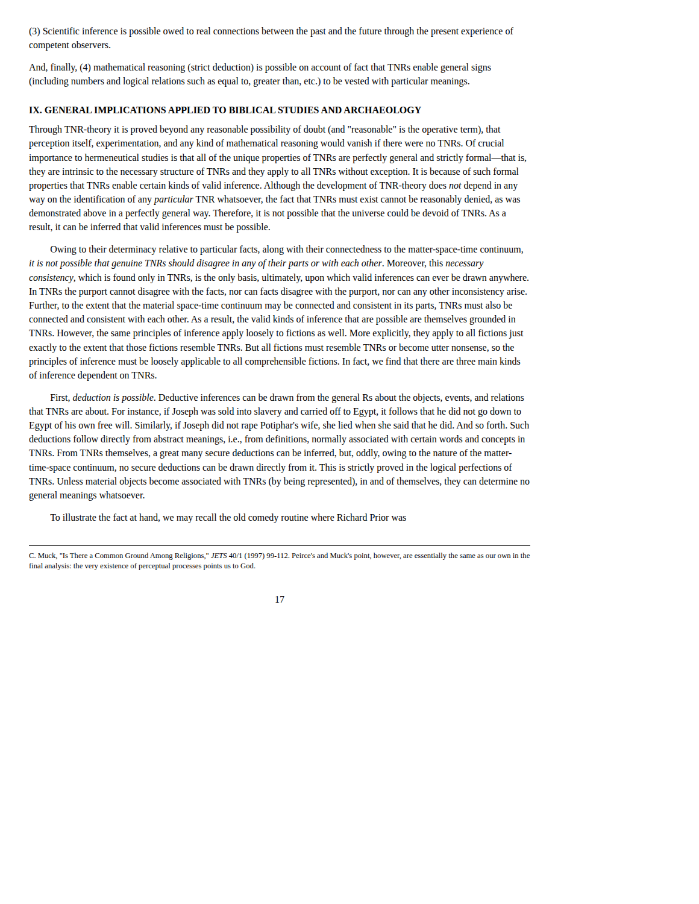(3) Scientific inference is possible owed to real connections between the past and the future through the present experience of competent observers.
And, finally, (4) mathematical reasoning (strict deduction) is possible on account of fact that TNRs enable general signs (including numbers and logical relations such as equal to, greater than, etc.) to be vested with particular meanings.
IX. General Implications Applied to Biblical Studies and Archaeology
Through TNR-theory it is proved beyond any reasonable possibility of doubt (and "reasonable" is the operative term), that perception itself, experimentation, and any kind of mathematical reasoning would vanish if there were no TNRs. Of crucial importance to hermeneutical studies is that all of the unique properties of TNRs are perfectly general and strictly formal—that is, they are intrinsic to the necessary structure of TNRs and they apply to all TNRs without exception. It is because of such formal properties that TNRs enable certain kinds of valid inference. Although the development of TNR-theory does not depend in any way on the identification of any particular TNR whatsoever, the fact that TNRs must exist cannot be reasonably denied, as was demonstrated above in a perfectly general way. Therefore, it is not possible that the universe could be devoid of TNRs. As a result, it can be inferred that valid inferences must be possible.
Owing to their determinacy relative to particular facts, along with their connectedness to the matter-space-time continuum, it is not possible that genuine TNRs should disagree in any of their parts or with each other. Moreover, this necessary consistency, which is found only in TNRs, is the only basis, ultimately, upon which valid inferences can ever be drawn anywhere. In TNRs the purport cannot disagree with the facts, nor can facts disagree with the purport, nor can any other inconsistency arise. Further, to the extent that the material space-time continuum may be connected and consistent in its parts, TNRs must also be connected and consistent with each other. As a result, the valid kinds of inference that are possible are themselves grounded in TNRs. However, the same principles of inference apply loosely to fictions as well. More explicitly, they apply to all fictions just exactly to the extent that those fictions resemble TNRs. But all fictions must resemble TNRs or become utter nonsense, so the principles of inference must be loosely applicable to all comprehensible fictions. In fact, we find that there are three main kinds of inference dependent on TNRs.
First, deduction is possible. Deductive inferences can be drawn from the general Rs about the objects, events, and relations that TNRs are about. For instance, if Joseph was sold into slavery and carried off to Egypt, it follows that he did not go down to Egypt of his own free will. Similarly, if Joseph did not rape Potiphar's wife, she lied when she said that he did. And so forth. Such deductions follow directly from abstract meanings, i.e., from definitions, normally associated with certain words and concepts in TNRs. From TNRs themselves, a great many secure deductions can be inferred, but, oddly, owing to the nature of the matter-time-space continuum, no secure deductions can be drawn directly from it. This is strictly proved in the logical perfections of TNRs. Unless material objects become associated with TNRs (by being represented), in and of themselves, they can determine no general meanings whatsoever.
To illustrate the fact at hand, we may recall the old comedy routine where Richard Prior was
C. Muck, "Is There a Common Ground Among Religions," JETS 40/1 (1997) 99-112. Peirce's and Muck's point, however, are essentially the same as our own in the final analysis: the very existence of perceptual processes points us to God.
17